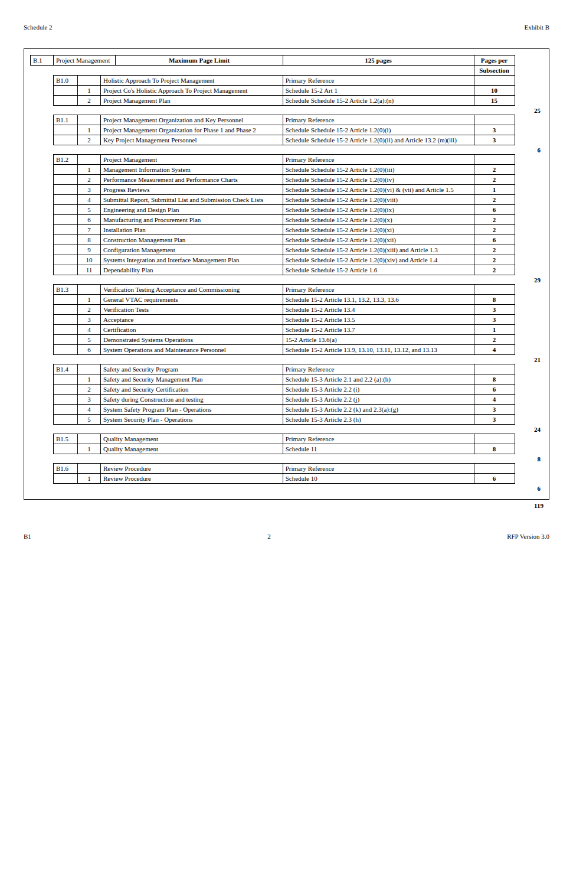Schedule 2
Exhibit B
| B.1 | Project Management | Maximum Page Limit | 125 pages | Pages per | |
| | | | | | | Subsection | |
| | B1.0 | | Holistic Approach To Project Management | Primary Reference | | |
| | | 1 | Project Co's Holistic Approach To Project Management | Schedule 15-2 Art 1 | 10 | |
| | | 2 | Project Management Plan | Schedule Schedule 15-2 Article 1.2(a):(n) | 15 | |
| | | 25 |
| | B1.1 | | Project Management Organization and Key Personnel | Primary Reference | | |
| | | 1 | Project Management Organization for Phase 1 and Phase 2 | Schedule Schedule 15-2 Article 1.2(0)(i) | 3 | |
| | | 2 | Key Project Management Personnel | Schedule Schedule 15-2 Article 1.2(0)(ii) and Article 13.2 (m)(iii) | 3 | |
| | | 6 |
| | B1.2 | | Project Management | Primary Reference | | |
| | | 1 | Management Information System | Schedule Schedule 15-2 Article 1.2(0)(iii) | 2 | |
| | | 2 | Performance Measurement and Performance Charts | Schedule Schedule 15-2 Article 1.2(0)(iv) | 2 | |
| | | 3 | Progress Reviews | Schedule Schedule 15-2 Article 1.2(0)(vi) & (vii) and Article 1.5 | 1 | |
| | | 4 | Submittal Report, Submittal List and Submission Check Lists | Schedule Schedule 15-2 Article 1.2(0)(viii) | 2 | |
| | | 5 | Engineering and Design Plan | Schedule Schedule 15-2 Article 1.2(0)(ix) | 6 | |
| | | 6 | Manufacturing and Procurement Plan | Schedule Schedule 15-2 Article 1.2(0)(x) | 2 | |
| | | 7 | Installation Plan | Schedule Schedule 15-2 Article 1.2(0)(xi) | 2 | |
| | | 8 | Construction Management Plan | Schedule Schedule 15-2 Article 1.2(0)(xii) | 6 | |
| | | 9 | Configuration Management | Schedule Schedule 15-2 Article 1.2(0)(xiii) and Article 1.3 | 2 | |
| | | 10 | Systems Integration and Interface Management Plan | Schedule Schedule 15-2 Article 1.2(0)(xiv) and Article 1.4 | 2 | |
| | | 11 | Dependability Plan | Schedule Schedule 15-2 Article 1.6 | 2 | |
| | | 29 |
| | B1.3 | | Verification Testing Acceptance and Commissioning | Primary Reference | | |
| | | 1 | General VTAC requirements | Schedule 15-2 Article 13.1, 13.2, 13.3, 13.6 | 8 | |
| | | 2 | Verification Tests | Schedule 15-2 Article 13.4 | 3 | |
| | | 3 | Acceptance | Schedule 15-2 Article 13.5 | 3 | |
| | | 4 | Certification | Schedule 15-2 Article 13.7 | 1 | |
| | | 5 | Demonstrated Systems Operations | 15-2 Article 13.6(a) | 2 | |
| | | 6 | System Operations and Maintenance Personnel | Schedule 15-2 Article 13.9, 13.10, 13.11, 13.12, and 13.13 | 4 | |
| | | 21 |
| | B1.4 | | Safety and Security Program | Primary Reference | | |
| | | 1 | Safety and Security Management Plan | Schedule 15-3 Article 2.1 and 2.2 (a):(h) | 8 | |
| | | 2 | Safety and Security Certification | Schedule 15-3 Article 2.2 (i) | 6 | |
| | | 3 | Safety during Construction and testing | Schedule 15-3 Article 2.2 (j) | 4 | |
| | | 4 | System Safety Program Plan - Operations | Schedule 15-3 Article 2.2 (k) and 2.3(a):(g) | 3 | |
| | | 5 | System Security Plan - Operations | Schedule 15-3 Article 2.3 (h) | 3 | |
| | | 24 |
| | B1.5 | | Quality Management | Primary Reference | | |
| | | 1 | Quality Management | Schedule 11 | 8 | |
| | | 8 |
| | B1.6 | | Review Procedure | Primary Reference | | |
| | | 1 | Review Procedure | Schedule 10 | 6 | |
| | | 6 |
119
B1
2
RFP Version 3.0